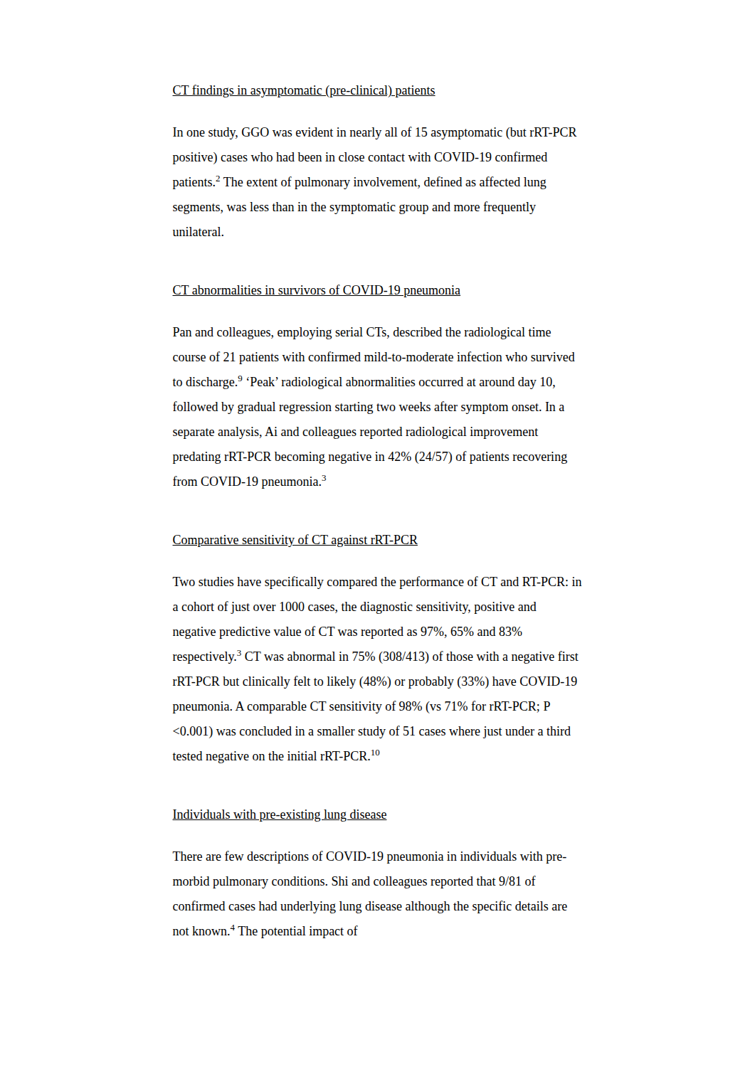CT findings in asymptomatic (pre-clinical) patients
In one study, GGO was evident in nearly all of 15 asymptomatic (but rRT-PCR positive) cases who had been in close contact with COVID-19 confirmed patients.2 The extent of pulmonary involvement, defined as affected lung segments, was less than in the symptomatic group and more frequently unilateral.
CT abnormalities in survivors of COVID-19 pneumonia
Pan and colleagues, employing serial CTs, described the radiological time course of 21 patients with confirmed mild-to-moderate infection who survived to discharge.9 ‘Peak’ radiological abnormalities occurred at around day 10, followed by gradual regression starting two weeks after symptom onset. In a separate analysis, Ai and colleagues reported radiological improvement predating rRT-PCR becoming negative in 42% (24/57) of patients recovering from COVID-19 pneumonia.3
Comparative sensitivity of CT against rRT-PCR
Two studies have specifically compared the performance of CT and RT-PCR: in a cohort of just over 1000 cases, the diagnostic sensitivity, positive and negative predictive value of CT was reported as 97%, 65% and 83% respectively.3 CT was abnormal in 75% (308/413) of those with a negative first rRT-PCR but clinically felt to likely (48%) or probably (33%) have COVID-19 pneumonia. A comparable CT sensitivity of 98% (vs 71% for rRT-PCR; P <0.001) was concluded in a smaller study of 51 cases where just under a third tested negative on the initial rRT-PCR.10
Individuals with pre-existing lung disease
There are few descriptions of COVID-19 pneumonia in individuals with pre-morbid pulmonary conditions. Shi and colleagues reported that 9/81 of confirmed cases had underlying lung disease although the specific details are not known.4 The potential impact of